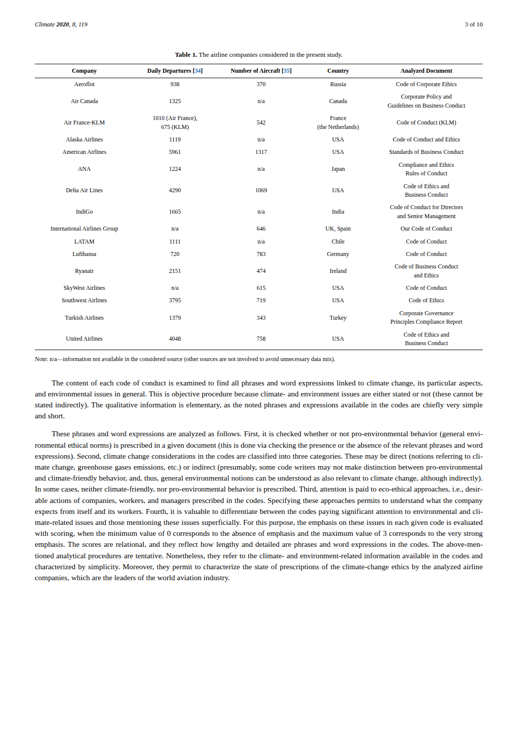Climate 2020, 8, 119 3 of 10
Table 1. The airline companies considered in the present study.
| Company | Daily Departures [ 34 ] | Number of Aircraft [ 35 ] | Country | Analyzed Document |
| --- | --- | --- | --- | --- |
| Aeroflot | 938 | 370 | Russia | Code of Corporate Ethics |
| Air Canada | 1325 | n/a | Canada | Corporate Policy and Guidelines on Business Conduct |
| Air France-KLM | 1010 (Air France), 675 (KLM) | 542 | France (the Netherlands) | Code of Conduct (KLM) |
| Alaska Airlines | 1119 | n/a | USA | Code of Conduct and Ethics |
| American Airlines | 5961 | 1317 | USA | Standards of Business Conduct |
| ANA | 1224 | n/a | Japan | Compliance and Ethics Rules of Conduct |
| Delta Air Lines | 4290 | 1069 | USA | Code of Ethics and Business Conduct |
| IndiGo | 1665 | n/a | India | Code of Conduct for Directors and Senior Management |
| International Airlines Group | n/a | 646 | UK, Spain | Our Code of Conduct |
| LATAM | 1111 | n/a | Chile | Code of Conduct |
| Lufthansa | 720 | 783 | Germany | Code of Conduct |
| Ryanair | 2151 | 474 | Ireland | Code of Business Conduct and Ethics |
| SkyWest Airlines | n/a | 615 | USA | Code of Conduct |
| Southwest Airlines | 3795 | 719 | USA | Code of Ethics |
| Turkish Airlines | 1379 | 343 | Turkey | Corporate Governance Principles Compliance Report |
| United Airlines | 4048 | 758 | USA | Code of Ethics and Business Conduct |
Note: n/a—information not available in the considered source (other sources are not involved to avoid unnecessary data mix).
The content of each code of conduct is examined to find all phrases and word expressions linked to climate change, its particular aspects, and environmental issues in general. This is objective procedure because climate- and environment issues are either stated or not (these cannot be stated indirectly). The qualitative information is elementary, as the noted phrases and expressions available in the codes are chiefly very simple and short.
These phrases and word expressions are analyzed as follows. First, it is checked whether or not pro-environmental behavior (general environmental ethical norms) is prescribed in a given document (this is done via checking the presence or the absence of the relevant phrases and word expressions). Second, climate change considerations in the codes are classified into three categories. These may be direct (notions referring to climate change, greenhouse gases emissions, etc.) or indirect (presumably, some code writers may not make distinction between pro-environmental and climate-friendly behavior, and, thus, general environmental notions can be understood as also relevant to climate change, although indirectly). In some cases, neither climate-friendly, nor pro-environmental behavior is prescribed. Third, attention is paid to eco-ethical approaches, i.e., desirable actions of companies, workers, and managers prescribed in the codes. Specifying these approaches permits to understand what the company expects from itself and its workers. Fourth, it is valuable to differentiate between the codes paying significant attention to environmental and climate-related issues and those mentioning these issues superficially. For this purpose, the emphasis on these issues in each given code is evaluated with scoring, when the minimum value of 0 corresponds to the absence of emphasis and the maximum value of 3 corresponds to the very strong emphasis. The scores are relational, and they reflect how lengthy and detailed are phrases and word expressions in the codes. The above-mentioned analytical procedures are tentative. Nonetheless, they refer to the climate- and environment-related information available in the codes and characterized by simplicity. Moreover, they permit to characterize the state of prescriptions of the climate-change ethics by the analyzed airline companies, which are the leaders of the world aviation industry.